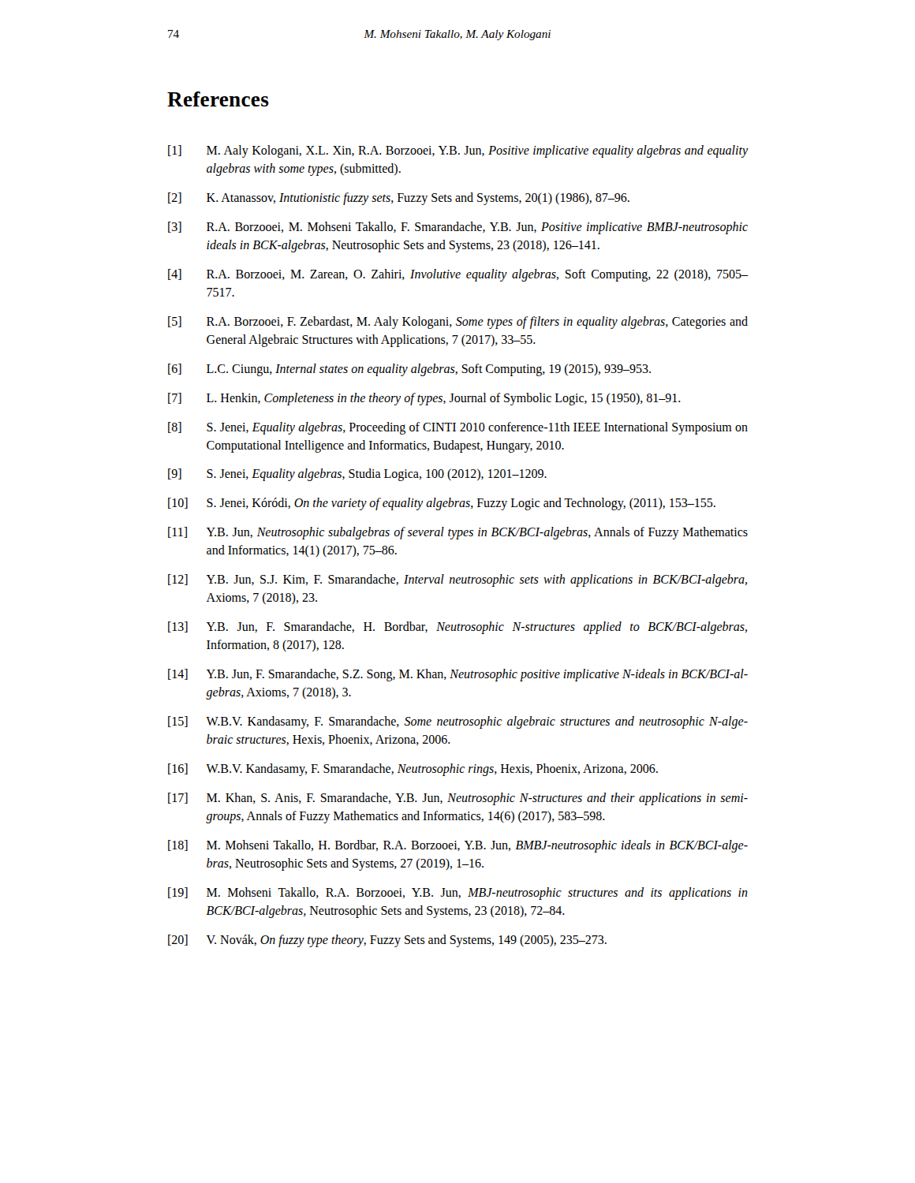74 M. Mohseni Takallo, M. Aaly Kologani
References
M. Aaly Kologani, X.L. Xin, R.A. Borzooei, Y.B. Jun, Positive implicative equality algebras and equality algebras with some types, (submitted).
K. Atanassov, Intutionistic fuzzy sets, Fuzzy Sets and Systems, 20(1) (1986), 87–96.
R.A. Borzooei, M. Mohseni Takallo, F. Smarandache, Y.B. Jun, Positive implicative BMBJ-neutrosophic ideals in BCK-algebras, Neutrosophic Sets and Systems, 23 (2018), 126–141.
R.A. Borzooei, M. Zarean, O. Zahiri, Involutive equality algebras, Soft Computing, 22 (2018), 7505–7517.
R.A. Borzooei, F. Zebardast, M. Aaly Kologani, Some types of filters in equality algebras, Categories and General Algebraic Structures with Applications, 7 (2017), 33–55.
L.C. Ciungu, Internal states on equality algebras, Soft Computing, 19 (2015), 939–953.
L. Henkin, Completeness in the theory of types, Journal of Symbolic Logic, 15 (1950), 81–91.
S. Jenei, Equality algebras, Proceeding of CINTI 2010 conference-11th IEEE International Symposium on Computational Intelligence and Informatics, Budapest, Hungary, 2010.
S. Jenei, Equality algebras, Studia Logica, 100 (2012), 1201–1209.
S. Jenei, Kóródi, On the variety of equality algebras, Fuzzy Logic and Technology, (2011), 153–155.
Y.B. Jun, Neutrosophic subalgebras of several types in BCK/BCI-algebras, Annals of Fuzzy Mathematics and Informatics, 14(1) (2017), 75–86.
Y.B. Jun, S.J. Kim, F. Smarandache, Interval neutrosophic sets with applications in BCK/BCI-algebra, Axioms, 7 (2018), 23.
Y.B. Jun, F. Smarandache, H. Bordbar, Neutrosophic N-structures applied to BCK/BCI-algebras, Information, 8 (2017), 128.
Y.B. Jun, F. Smarandache, S.Z. Song, M. Khan, Neutrosophic positive implicative N-ideals in BCK/BCI-algebras, Axioms, 7 (2018), 3.
W.B.V. Kandasamy, F. Smarandache, Some neutrosophic algebraic structures and neutrosophic N-algebraic structures, Hexis, Phoenix, Arizona, 2006.
W.B.V. Kandasamy, F. Smarandache, Neutrosophic rings, Hexis, Phoenix, Arizona, 2006.
M. Khan, S. Anis, F. Smarandache, Y.B. Jun, Neutrosophic N-structures and their applications in semigroups, Annals of Fuzzy Mathematics and Informatics, 14(6) (2017), 583–598.
M. Mohseni Takallo, H. Bordbar, R.A. Borzooei, Y.B. Jun, BMBJ-neutrosophic ideals in BCK/BCI-algebras, Neutrosophic Sets and Systems, 27 (2019), 1–16.
M. Mohseni Takallo, R.A. Borzooei, Y.B. Jun, MBJ-neutrosophic structures and its applications in BCK/BCI-algebras, Neutrosophic Sets and Systems, 23 (2018), 72–84.
V. Novák, On fuzzy type theory, Fuzzy Sets and Systems, 149 (2005), 235–273.